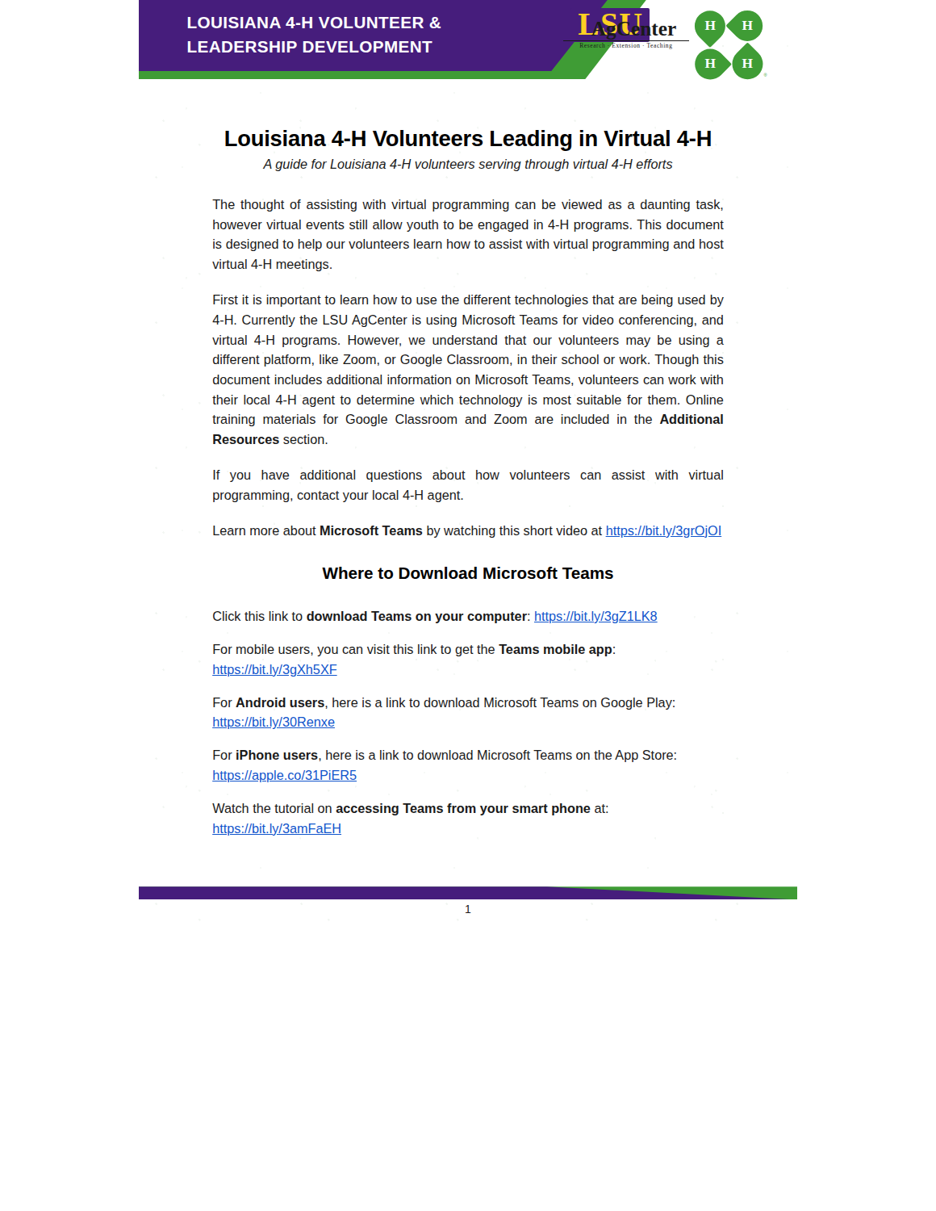Louisiana 4‑H Volunteer &
Leadership Development
LSU
AgCenter
Research · Extension · Teaching
H
H
H
H
®
Louisiana 4‑H Volunteers Leading in Virtual 4‑H
A guide for Louisiana 4-H volunteers serving through virtual 4-H efforts
The thought of assisting with virtual programming can be viewed as a daunting task, however virtual events still allow youth to be engaged in 4-H programs. This document is designed to help our volunteers learn how to assist with virtual programming and host virtual 4-H meetings.
First it is important to learn how to use the different technologies that are being used by 4-H. Currently the LSU AgCenter is using Microsoft Teams for video conferencing, and virtual 4-H programs. However, we understand that our volunteers may be using a different platform, like Zoom, or Google Classroom, in their school or work. Though this document includes additional information on Microsoft Teams, volunteers can work with their local 4-H agent to determine which technology is most suitable for them. Online training materials for Google Classroom and Zoom are included in the Additional Resources section.
If you have additional questions about how volunteers can assist with virtual programming, contact your local 4-H agent.
Learn more about Microsoft Teams by watching this short video at https://bit.ly/3grOjOI
Where to Download Microsoft Teams
Click this link to download Teams on your computer: https://bit.ly/3gZ1LK8
For mobile users, you can visit this link to get the Teams mobile app:
https://bit.ly/3gXh5XF
For Android users, here is a link to download Microsoft Teams on Google Play:
https://bit.ly/30Renxe
For iPhone users, here is a link to download Microsoft Teams on the App Store:
https://apple.co/31PiER5
Watch the tutorial on accessing Teams from your smart phone at:
https://bit.ly/3amFaEH
1